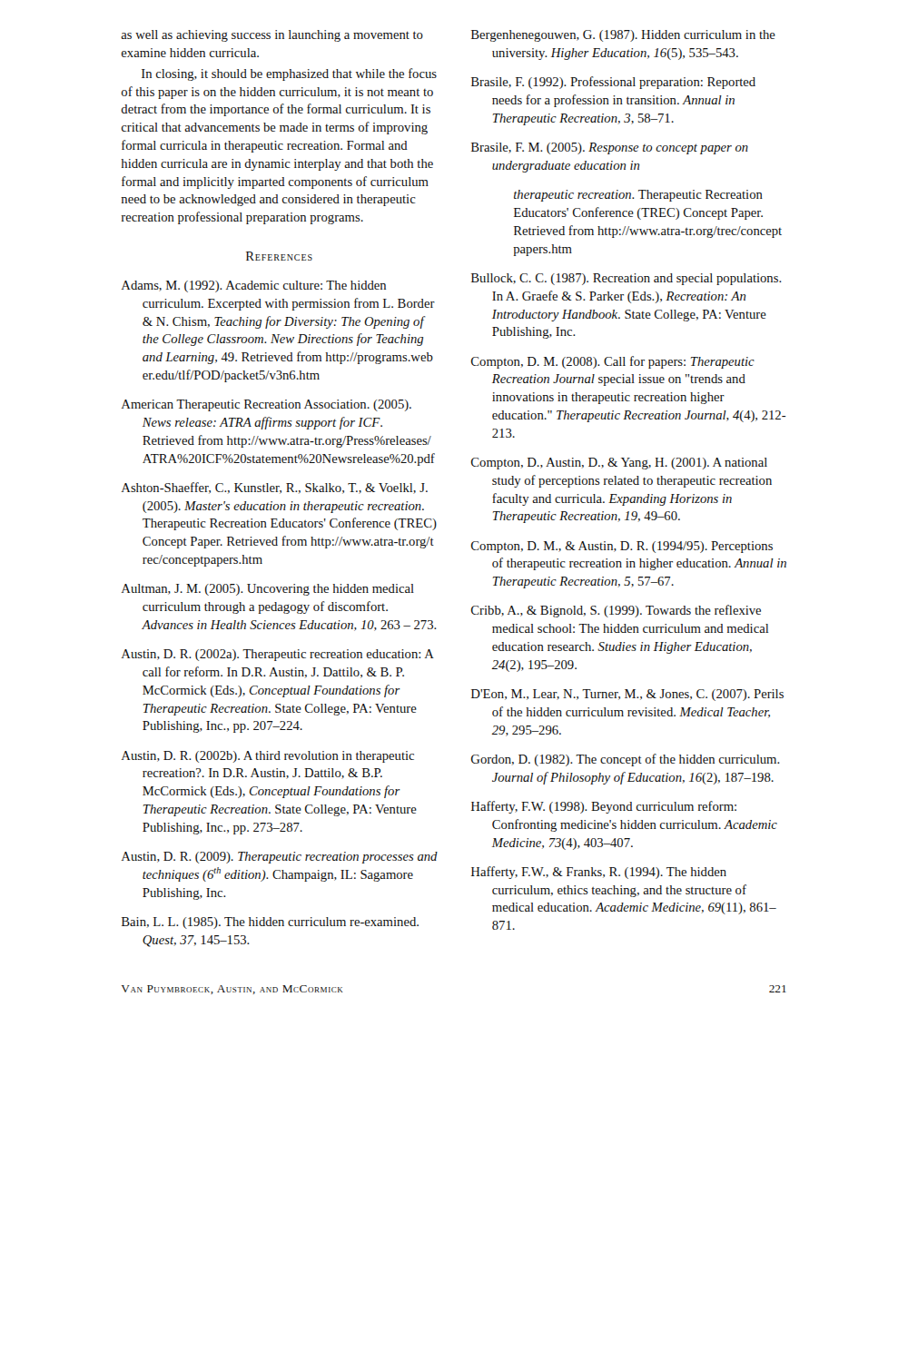as well as achieving success in launching a movement to examine hidden curricula.
In closing, it should be emphasized that while the focus of this paper is on the hidden curriculum, it is not meant to detract from the importance of the formal curriculum. It is critical that advancements be made in terms of improving formal curricula in therapeutic recreation. Formal and hidden curricula are in dynamic interplay and that both the formal and implicitly imparted components of curriculum need to be acknowledged and considered in therapeutic recreation professional preparation programs.
References
Adams, M. (1992). Academic culture: The hidden curriculum. Excerpted with permission from L. Border & N. Chism, Teaching for Diversity: The Opening of the College Classroom. New Directions for Teaching and Learning, 49. Retrieved from http://programs.weber.edu/tlf/POD/packet5/v3n6.htm
American Therapeutic Recreation Association. (2005). News release: ATRA affirms support for ICF. Retrieved from http://www.atra-tr.org/Press%releases/ATRA%20ICF%20statement%20Newsrelease%20.pdf
Ashton-Shaeffer, C., Kunstler, R., Skalko, T., & Voelkl, J. (2005). Master's education in therapeutic recreation. Therapeutic Recreation Educators' Conference (TREC) Concept Paper. Retrieved from http://www.atra-tr.org/trec/conceptpapers.htm
Aultman, J. M. (2005). Uncovering the hidden medical curriculum through a pedagogy of discomfort. Advances in Health Sciences Education, 10, 263 – 273.
Austin, D. R. (2002a). Therapeutic recreation education: A call for reform. In D.R. Austin, J. Dattilo, & B. P. McCormick (Eds.), Conceptual Foundations for Therapeutic Recreation. State College, PA: Venture Publishing, Inc., pp. 207–224.
Austin, D. R. (2002b). A third revolution in therapeutic recreation?. In D.R. Austin, J. Dattilo, & B.P. McCormick (Eds.), Conceptual Foundations for Therapeutic Recreation. State College, PA: Venture Publishing, Inc., pp. 273–287.
Austin, D. R. (2009). Therapeutic recreation processes and techniques (6th edition). Champaign, IL: Sagamore Publishing, Inc.
Bain, L. L. (1985). The hidden curriculum re-examined. Quest, 37, 145–153.
Bergenhenegouwen, G. (1987). Hidden curriculum in the university. Higher Education, 16(5), 535–543.
Brasile, F. (1992). Professional preparation: Reported needs for a profession in transition. Annual in Therapeutic Recreation, 3, 58–71.
Brasile, F. M. (2005). Response to concept paper on undergraduate education in therapeutic recreation. Therapeutic Recreation Educators' Conference (TREC) Concept Paper. Retrieved from http://www.atra-tr.org/trec/conceptpapers.htm
Bullock, C. C. (1987). Recreation and special populations. In A. Graefe & S. Parker (Eds.), Recreation: An Introductory Handbook. State College, PA: Venture Publishing, Inc.
Compton, D. M. (2008). Call for papers: Therapeutic Recreation Journal special issue on "trends and innovations in therapeutic recreation higher education." Therapeutic Recreation Journal, 4(4), 212-213.
Compton, D., Austin, D., & Yang, H. (2001). A national study of perceptions related to therapeutic recreation faculty and curricula. Expanding Horizons in Therapeutic Recreation, 19, 49–60.
Compton, D. M., & Austin, D. R. (1994/95). Perceptions of therapeutic recreation in higher education. Annual in Therapeutic Recreation, 5, 57–67.
Cribb, A., & Bignold, S. (1999). Towards the reflexive medical school: The hidden curriculum and medical education research. Studies in Higher Education, 24(2), 195–209.
D'Eon, M., Lear, N., Turner, M., & Jones, C. (2007). Perils of the hidden curriculum revisited. Medical Teacher, 29, 295–296.
Gordon, D. (1982). The concept of the hidden curriculum. Journal of Philosophy of Education, 16(2), 187–198.
Hafferty, F.W. (1998). Beyond curriculum reform: Confronting medicine's hidden curriculum. Academic Medicine, 73(4), 403–407.
Hafferty, F.W., & Franks, R. (1994). The hidden curriculum, ethics teaching, and the structure of medical education. Academic Medicine, 69(11), 861–871.
Van Puymbroeck, Austin, and McCormick 221